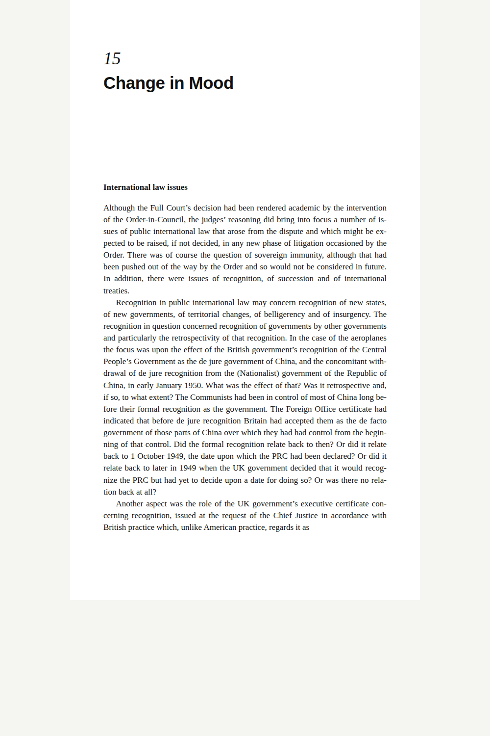15
Change in Mood
International law issues
Although the Full Court’s decision had been rendered academic by the intervention of the Order-in-Council, the judges’ reasoning did bring into focus a number of issues of public international law that arose from the dispute and which might be expected to be raised, if not decided, in any new phase of litigation occasioned by the Order. There was of course the question of sovereign immunity, although that had been pushed out of the way by the Order and so would not be considered in future. In addition, there were issues of recognition, of succession and of international treaties.
Recognition in public international law may concern recognition of new states, of new governments, of territorial changes, of belligerency and of insurgency. The recognition in question concerned recognition of governments by other governments and particularly the retrospectivity of that recognition. In the case of the aeroplanes the focus was upon the effect of the British government’s recognition of the Central People’s Government as the de jure government of China, and the concomitant withdrawal of de jure recognition from the (Nationalist) government of the Republic of China, in early January 1950. What was the effect of that? Was it retrospective and, if so, to what extent? The Communists had been in control of most of China long before their formal recognition as the government. The Foreign Office certificate had indicated that before de jure recognition Britain had accepted them as the de facto government of those parts of China over which they had had control from the beginning of that control. Did the formal recognition relate back to then? Or did it relate back to 1 October 1949, the date upon which the PRC had been declared? Or did it relate back to later in 1949 when the UK government decided that it would recognize the PRC but had yet to decide upon a date for doing so? Or was there no relation back at all?
Another aspect was the role of the UK government’s executive certificate concerning recognition, issued at the request of the Chief Justice in accordance with British practice which, unlike American practice, regards it as